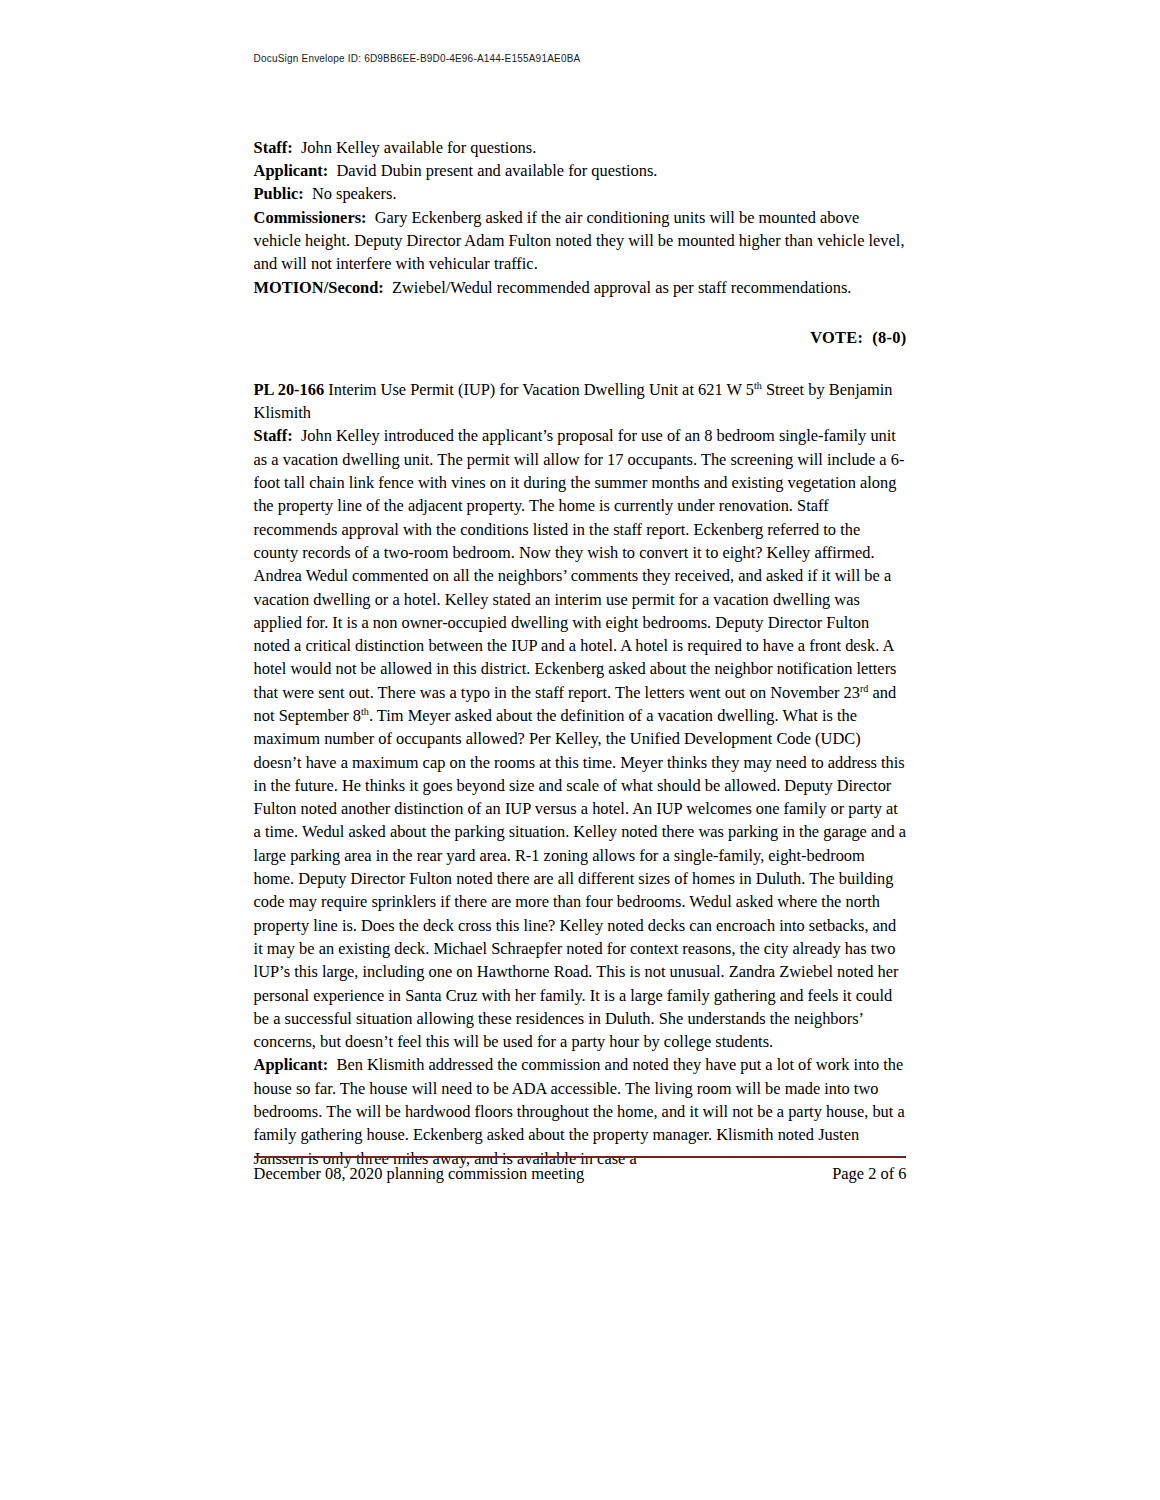DocuSign Envelope ID: 6D9BB6EE-B9D0-4E96-A144-E155A91AE0BA
Staff: John Kelley available for questions.
Applicant: David Dubin present and available for questions.
Public: No speakers.
Commissioners: Gary Eckenberg asked if the air conditioning units will be mounted above vehicle height. Deputy Director Adam Fulton noted they will be mounted higher than vehicle level, and will not interfere with vehicular traffic.
MOTION/Second: Zwiebel/Wedul recommended approval as per staff recommendations.
VOTE: (8-0)
PL 20-166 Interim Use Permit (IUP) for Vacation Dwelling Unit at 621 W 5th Street by Benjamin Klismith
Staff: John Kelley introduced the applicant’s proposal for use of an 8 bedroom single-family unit as a vacation dwelling unit. The permit will allow for 17 occupants. The screening will include a 6-foot tall chain link fence with vines on it during the summer months and existing vegetation along the property line of the adjacent property. The home is currently under renovation. Staff recommends approval with the conditions listed in the staff report. Eckenberg referred to the county records of a two-room bedroom. Now they wish to convert it to eight? Kelley affirmed. Andrea Wedul commented on all the neighbors’ comments they received, and asked if it will be a vacation dwelling or a hotel. Kelley stated an interim use permit for a vacation dwelling was applied for. It is a non owner-occupied dwelling with eight bedrooms. Deputy Director Fulton noted a critical distinction between the IUP and a hotel. A hotel is required to have a front desk. A hotel would not be allowed in this district. Eckenberg asked about the neighbor notification letters that were sent out. There was a typo in the staff report. The letters went out on November 23rd and not September 8th. Tim Meyer asked about the definition of a vacation dwelling. What is the maximum number of occupants allowed? Per Kelley, the Unified Development Code (UDC) doesn’t have a maximum cap on the rooms at this time. Meyer thinks they may need to address this in the future. He thinks it goes beyond size and scale of what should be allowed. Deputy Director Fulton noted another distinction of an IUP versus a hotel. An IUP welcomes one family or party at a time. Wedul asked about the parking situation. Kelley noted there was parking in the garage and a large parking area in the rear yard area. R-1 zoning allows for a single-family, eight-bedroom home. Deputy Director Fulton noted there are all different sizes of homes in Duluth. The building code may require sprinklers if there are more than four bedrooms. Wedul asked where the north property line is. Does the deck cross this line? Kelley noted decks can encroach into setbacks, and it may be an existing deck. Michael Schraepfer noted for context reasons, the city already has two lUP’s this large, including one on Hawthorne Road. This is not unusual. Zandra Zwiebel noted her personal experience in Santa Cruz with her family. It is a large family gathering and feels it could be a successful situation allowing these residences in Duluth. She understands the neighbors’ concerns, but doesn’t feel this will be used for a party hour by college students.
Applicant: Ben Klismith addressed the commission and noted they have put a lot of work into the house so far. The house will need to be ADA accessible. The living room will be made into two bedrooms. The will be hardwood floors throughout the home, and it will not be a party house, but a family gathering house. Eckenberg asked about the property manager. Klismith noted Justen Janssen is only three miles away, and is available in case a
December 08, 2020 planning commission meeting
Page 2 of 6